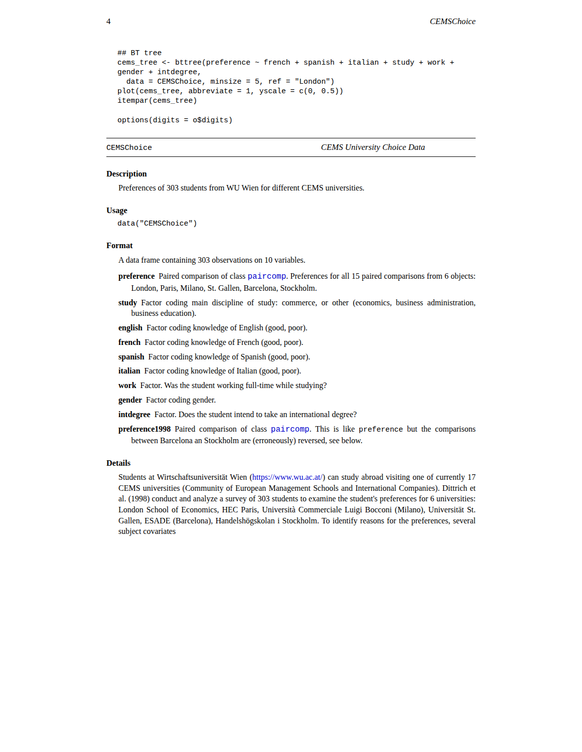4 CEMSChoice
## BT tree
cems_tree <- bttree(preference ~ french + spanish + italian + study + work + gender + intdegree,
  data = CEMSChoice, minsize = 5, ref = "London")
plot(cems_tree, abbreviate = 1, yscale = c(0, 0.5))
itempar(cems_tree)

options(digits = o$digits)
CEMSChoice CEMS University Choice Data
Description
Preferences of 303 students from WU Wien for different CEMS universities.
Usage
data("CEMSChoice")
Format
A data frame containing 303 observations on 10 variables.
preference
Paired comparison of class paircomp. Preferences for all 15 paired comparisons from 6 objects: London, Paris, Milano, St. Gallen, Barcelona, Stockholm.
study
Factor coding main discipline of study: commerce, or other (economics, business administration, business education).
english
Factor coding knowledge of English (good, poor).
french
Factor coding knowledge of French (good, poor).
spanish
Factor coding knowledge of Spanish (good, poor).
italian
Factor coding knowledge of Italian (good, poor).
work
Factor. Was the student working full-time while studying?
gender
Factor coding gender.
intdegree
Factor. Does the student intend to take an international degree?
preference1998
Paired comparison of class paircomp. This is like preference but the comparisons between Barcelona an Stockholm are (erroneously) reversed, see below.
Details
Students at Wirtschaftsuniversität Wien (https://www.wu.ac.at/) can study abroad visiting one of currently 17 CEMS universities (Community of European Management Schools and International Companies). Dittrich et al. (1998) conduct and analyze a survey of 303 students to examine the student's preferences for 6 universities: London School of Economics, HEC Paris, Università Commerciale Luigi Bocconi (Milano), Universität St. Gallen, ESADE (Barcelona), Handelshögskolan i Stockholm. To identify reasons for the preferences, several subject covariates